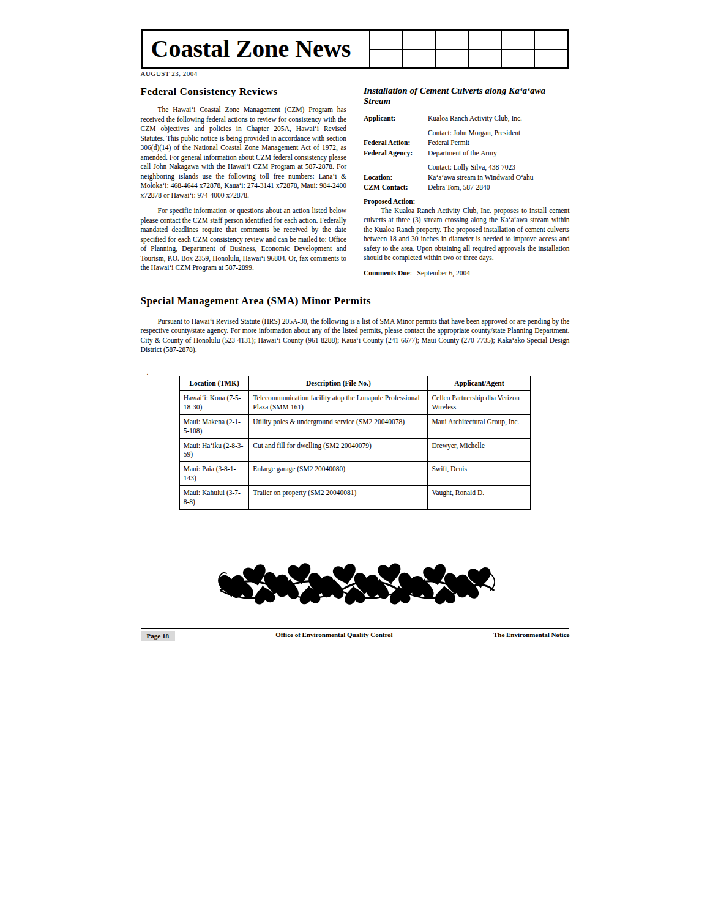Coastal Zone News
AUGUST 23, 2004
Federal Consistency Reviews
The Hawaiʻi Coastal Zone Management (CZM) Program has received the following federal actions to review for consistency with the CZM objectives and policies in Chapter 205A, Hawaiʻi Revised Statutes. This public notice is being provided in accordance with section 306(d)(14) of the National Coastal Zone Management Act of 1972, as amended. For general information about CZM federal consistency please call John Nakagawa with the Hawaiʻi CZM Program at 587-2878. For neighboring islands use the following toll free numbers: Lanaʻi & Molokaʻi: 468-4644 x72878, Kauaʻi: 274-3141 x72878, Maui: 984-2400 x72878 or Hawaiʻi: 974-4000 x72878.
For specific information or questions about an action listed below please contact the CZM staff person identified for each action. Federally mandated deadlines require that comments be received by the date specified for each CZM consistency review and can be mailed to: Office of Planning, Department of Business, Economic Development and Tourism, P.O. Box 2359, Honolulu, Hawaiʻi 96804. Or, fax comments to the Hawaiʻi CZM Program at 587-2899.
Installation of Cement Culverts along Kaʻaʻawa Stream
Applicant:
Kualoa Ranch Activity Club, Inc.
Contact: John Morgan, President
Federal Action:
Federal Permit
Federal Agency:
Department of the Army
Contact: Lolly Silva, 438-7023
Location:
Kaʻaʻawa stream in Windward Oʻahu
CZM Contact:
Debra Tom, 587-2840
Proposed Action:
The Kualoa Ranch Activity Club, Inc. proposes to install cement culverts at three (3) stream crossing along the Kaʻaʻawa stream within the Kualoa Ranch property. The proposed installation of cement culverts between 18 and 30 inches in diameter is needed to improve access and safety to the area. Upon obtaining all required approvals the installation should be completed within two or three days.
Comments Due: September 6, 2004
Special Management Area (SMA) Minor Permits
Pursuant to Hawaiʻi Revised Statute (HRS) 205A-30, the following is a list of SMA Minor permits that have been approved or are pending by the respective county/state agency. For more information about any of the listed permits, please contact the appropriate county/state Planning Department. City & County of Honolulu (523-4131); Hawaiʻi County (961-8288); Kauaʻi County (241-6677); Maui County (270-7735); Kakaʻako Special Design District (587-2878).
.
| Location (TMK) | Description (File No.) | Applicant/Agent |
| --- | --- | --- |
| Hawaiʻi: Kona (7-5-18-30) | Telecommunication facility atop the Lunapule Professional Plaza (SMM 161) | Cellco Partnership dba Verizon Wireless |
| Maui: Makena (2-1-5-108) | Utility poles & underground service (SM2 20040078) | Maui Architectural Group, Inc. |
| Maui: Haʻiku (2-8-3-59) | Cut and fill for dwelling (SM2 20040079) | Drewyer, Michelle |
| Maui: Paia (3-8-1-143) | Enlarge garage (SM2 20040080) | Swift, Denis |
| Maui: Kahului (3-7-8-8) | Trailer on property (SM2 20040081) | Vaught, Ronald D. |
Page 18 Office of Environmental Quality Control The Environmental Notice